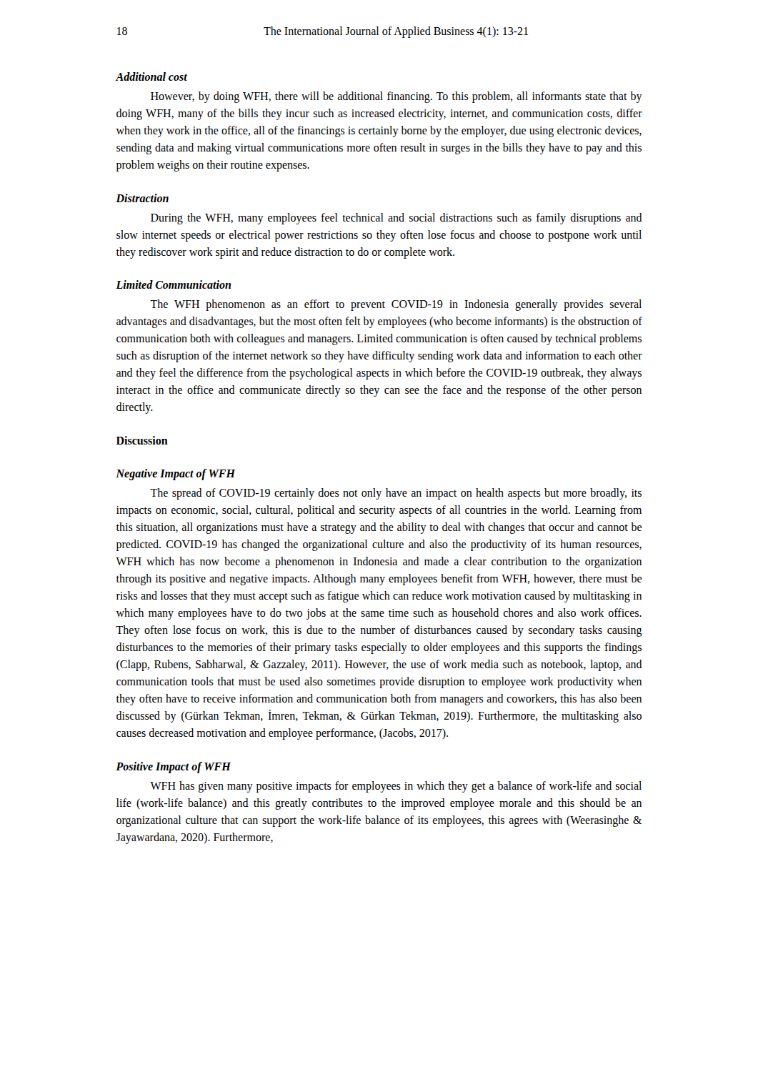18 The International Journal of Applied Business 4(1): 13-21
Additional cost
However, by doing WFH, there will be additional financing. To this problem, all informants state that by doing WFH, many of the bills they incur such as increased electricity, internet, and communication costs, differ when they work in the office, all of the financings is certainly borne by the employer, due using electronic devices, sending data and making virtual communications more often result in surges in the bills they have to pay and this problem weighs on their routine expenses.
Distraction
During the WFH, many employees feel technical and social distractions such as family disruptions and slow internet speeds or electrical power restrictions so they often lose focus and choose to postpone work until they rediscover work spirit and reduce distraction to do or complete work.
Limited Communication
The WFH phenomenon as an effort to prevent COVID-19 in Indonesia generally provides several advantages and disadvantages, but the most often felt by employees (who become informants) is the obstruction of communication both with colleagues and managers. Limited communication is often caused by technical problems such as disruption of the internet network so they have difficulty sending work data and information to each other and they feel the difference from the psychological aspects in which before the COVID-19 outbreak, they always interact in the office and communicate directly so they can see the face and the response of the other person directly.
Discussion
Negative Impact of WFH
The spread of COVID-19 certainly does not only have an impact on health aspects but more broadly, its impacts on economic, social, cultural, political and security aspects of all countries in the world. Learning from this situation, all organizations must have a strategy and the ability to deal with changes that occur and cannot be predicted. COVID-19 has changed the organizational culture and also the productivity of its human resources, WFH which has now become a phenomenon in Indonesia and made a clear contribution to the organization through its positive and negative impacts. Although many employees benefit from WFH, however, there must be risks and losses that they must accept such as fatigue which can reduce work motivation caused by multitasking in which many employees have to do two jobs at the same time such as household chores and also work offices. They often lose focus on work, this is due to the number of disturbances caused by secondary tasks causing disturbances to the memories of their primary tasks especially to older employees and this supports the findings (Clapp, Rubens, Sabharwal, & Gazzaley, 2011). However, the use of work media such as notebook, laptop, and communication tools that must be used also sometimes provide disruption to employee work productivity when they often have to receive information and communication both from managers and coworkers, this has also been discussed by (Gürkan Tekman, İmren, Tekman, & Gürkan Tekman, 2019). Furthermore, the multitasking also causes decreased motivation and employee performance, (Jacobs, 2017).
Positive Impact of WFH
WFH has given many positive impacts for employees in which they get a balance of work-life and social life (work-life balance) and this greatly contributes to the improved employee morale and this should be an organizational culture that can support the work-life balance of its employees, this agrees with (Weerasinghe & Jayawardana, 2020). Furthermore,